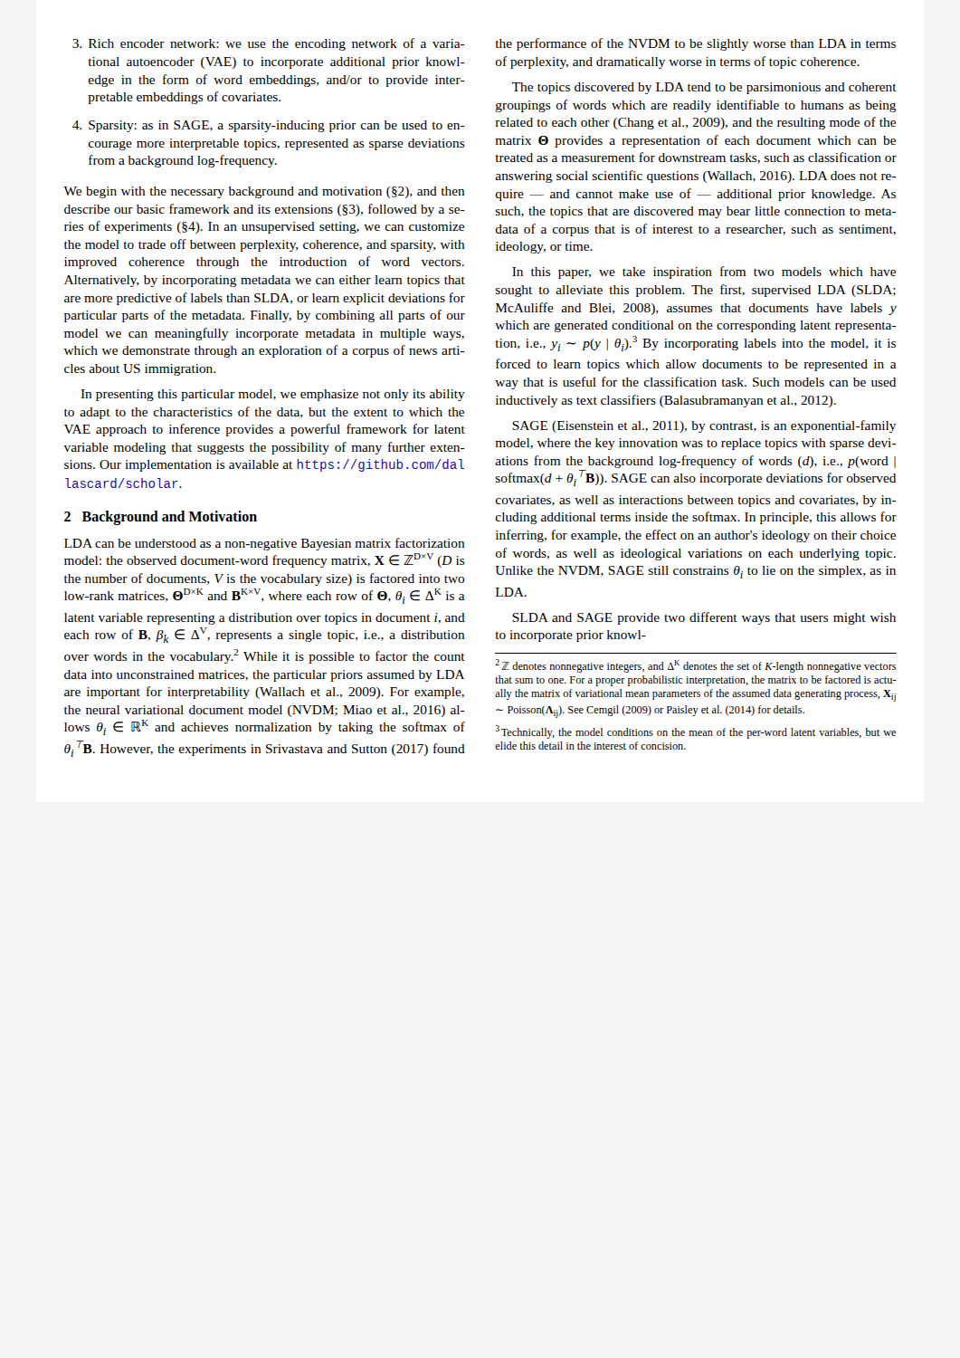Rich encoder network: we use the encoding network of a variational autoencoder (VAE) to incorporate additional prior knowledge in the form of word embeddings, and/or to provide interpretable embeddings of covariates.
Sparsity: as in SAGE, a sparsity-inducing prior can be used to encourage more interpretable topics, represented as sparse deviations from a background log-frequency.
We begin with the necessary background and motivation (§2), and then describe our basic framework and its extensions (§3), followed by a series of experiments (§4). In an unsupervised setting, we can customize the model to trade off between perplexity, coherence, and sparsity, with improved coherence through the introduction of word vectors. Alternatively, by incorporating metadata we can either learn topics that are more predictive of labels than SLDA, or learn explicit deviations for particular parts of the metadata. Finally, by combining all parts of our model we can meaningfully incorporate metadata in multiple ways, which we demonstrate through an exploration of a corpus of news articles about US immigration.
In presenting this particular model, we emphasize not only its ability to adapt to the characteristics of the data, but the extent to which the VAE approach to inference provides a powerful framework for latent variable modeling that suggests the possibility of many further extensions. Our implementation is available at https://github.com/dallascard/scholar.
2 Background and Motivation
LDA can be understood as a non-negative Bayesian matrix factorization model: the observed document-word frequency matrix, X ∈ ℤD×V (D is the number of documents, V is the vocabulary size) is factored into two low-rank matrices, ΘD×K and BK×V, where each row of Θ, θi ∈ ΔK is a latent variable representing a distribution over topics in document i, and each row of B, βk ∈ ΔV, represents a single topic, i.e., a distribution over words in the vocabulary.2 While it is possible to factor the count data into unconstrained matrices, the particular priors assumed by LDA are important for interpretability (Wallach et al., 2009). For example, the neural variational document model (NVDM; Miao et al., 2016) allows θi ∈ ℝK and achieves normalization by taking the softmax of θi⊤B. However, the experiments in Srivastava and Sutton (2017) found the performance of the NVDM to be slightly worse than LDA in terms of perplexity, and dramatically worse in terms of topic coherence.
The topics discovered by LDA tend to be parsimonious and coherent groupings of words which are readily identifiable to humans as being related to each other (Chang et al., 2009), and the resulting mode of the matrix Θ provides a representation of each document which can be treated as a measurement for downstream tasks, such as classification or answering social scientific questions (Wallach, 2016). LDA does not require — and cannot make use of — additional prior knowledge. As such, the topics that are discovered may bear little connection to metadata of a corpus that is of interest to a researcher, such as sentiment, ideology, or time.
In this paper, we take inspiration from two models which have sought to alleviate this problem. The first, supervised LDA (SLDA; McAuliffe and Blei, 2008), assumes that documents have labels y which are generated conditional on the corresponding latent representation, i.e., yi ∼ p(y | θi).3 By incorporating labels into the model, it is forced to learn topics which allow documents to be represented in a way that is useful for the classification task. Such models can be used inductively as text classifiers (Balasubramanyan et al., 2012).
SAGE (Eisenstein et al., 2011), by contrast, is an exponential-family model, where the key innovation was to replace topics with sparse deviations from the background log-frequency of words (d), i.e., p(word | softmax(d + θi⊤B)). SAGE can also incorporate deviations for observed covariates, as well as interactions between topics and covariates, by including additional terms inside the softmax. In principle, this allows for inferring, for example, the effect on an author's ideology on their choice of words, as well as ideological variations on each underlying topic. Unlike the NVDM, SAGE still constrains θi to lie on the simplex, as in LDA.
SLDA and SAGE provide two different ways that users might wish to incorporate prior knowl-
2 ℤ denotes nonnegative integers, and ΔK denotes the set of K-length nonnegative vectors that sum to one. For a proper probabilistic interpretation, the matrix to be factored is actually the matrix of variational mean parameters of the assumed data generating process, Xij ∼ Poisson(Λij). See Cemgil (2009) or Paisley et al. (2014) for details.
3 Technically, the model conditions on the mean of the per-word latent variables, but we elide this detail in the interest of concision.